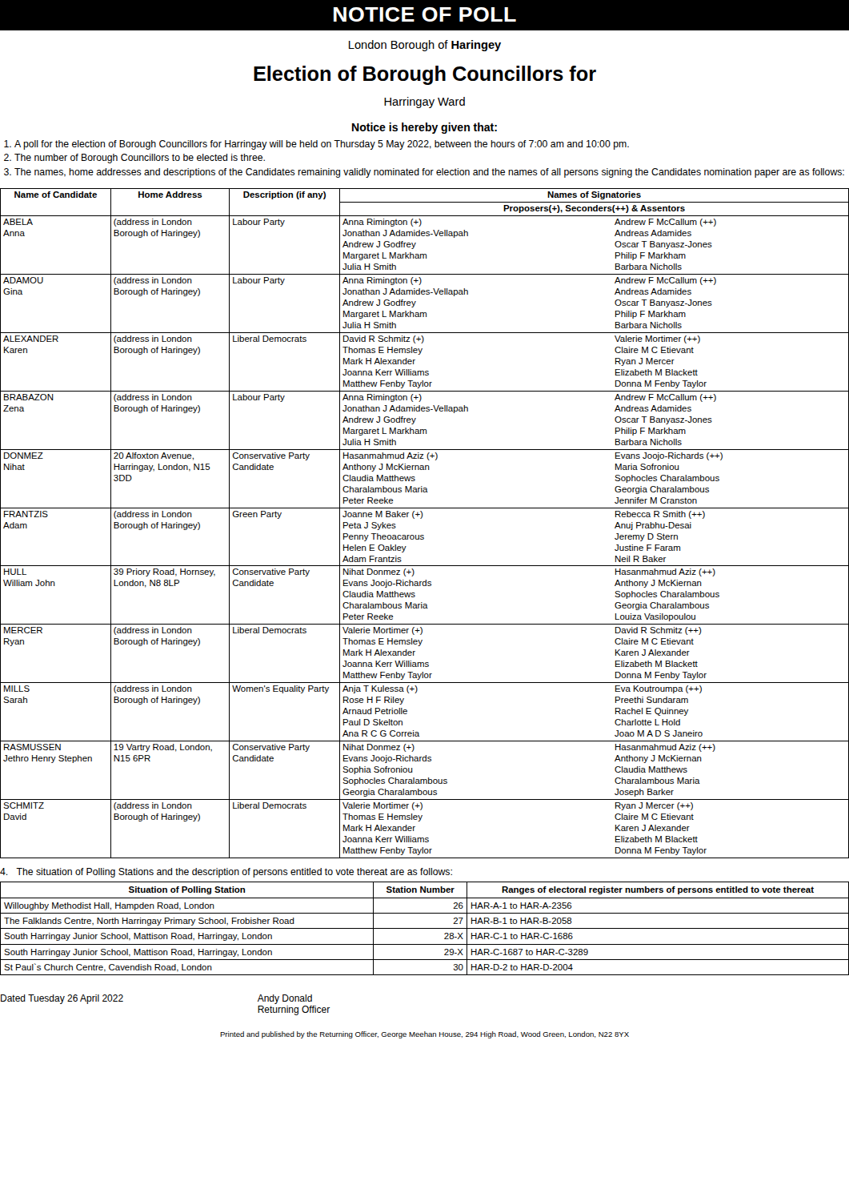NOTICE OF POLL
London Borough of Haringey
Election of Borough Councillors for
Harringay Ward
Notice is hereby given that:
A poll for the election of Borough Councillors for Harringay will be held on Thursday 5 May 2022, between the hours of 7:00 am and 10:00 pm.
The number of Borough Councillors to be elected is three.
The names, home addresses and descriptions of the Candidates remaining validly nominated for election and the names of all persons signing the Candidates nomination paper are as follows:
| Name of Candidate | Home Address | Description (if any) | Names of Signatories |
| --- | --- | --- | --- |
| Proposers(+), Seconders(++) & Assentors |
| ABELA Anna | (address in London Borough of Haringey) | Labour Party | Anna Rimington (+) Jonathan J Adamides-Vellapah Andrew J Godfrey Margaret L Markham Julia H Smith | Andrew F McCallum (++) Andreas Adamides Oscar T Banyasz-Jones Philip F Markham Barbara Nicholls |
| ADAMOU Gina | (address in London Borough of Haringey) | Labour Party | Anna Rimington (+) Jonathan J Adamides-Vellapah Andrew J Godfrey Margaret L Markham Julia H Smith | Andrew F McCallum (++) Andreas Adamides Oscar T Banyasz-Jones Philip F Markham Barbara Nicholls |
| ALEXANDER Karen | (address in London Borough of Haringey) | Liberal Democrats | David R Schmitz (+) Thomas E Hemsley Mark H Alexander Joanna Kerr Williams Matthew Fenby Taylor | Valerie Mortimer (++) Claire M C Etievant Ryan J Mercer Elizabeth M Blackett Donna M Fenby Taylor |
| BRABAZON Zena | (address in London Borough of Haringey) | Labour Party | Anna Rimington (+) Jonathan J Adamides-Vellapah Andrew J Godfrey Margaret L Markham Julia H Smith | Andrew F McCallum (++) Andreas Adamides Oscar T Banyasz-Jones Philip F Markham Barbara Nicholls |
| DONMEZ Nihat | 20 Alfoxton Avenue, Harringay, London, N15 3DD | Conservative Party Candidate | Hasanmahmud Aziz (+) Anthony J McKiernan Claudia Matthews Charalambous Maria Peter Reeke | Evans Joojo-Richards (++) Maria Sofroniou Sophocles Charalambous Georgia Charalambous Jennifer M Cranston |
| FRANTZIS Adam | (address in London Borough of Haringey) | Green Party | Joanne M Baker (+) Peta J Sykes Penny Theoacarous Helen E Oakley Adam Frantzis | Rebecca R Smith (++) Anuj Prabhu-Desai Jeremy D Stern Justine F Faram Neil R Baker |
| HULL William John | 39 Priory Road, Hornsey, London, N8 8LP | Conservative Party Candidate | Nihat Donmez (+) Evans Joojo-Richards Claudia Matthews Charalambous Maria Peter Reeke | Hasanmahmud Aziz (++) Anthony J McKiernan Sophocles Charalambous Georgia Charalambous Louiza Vasilopoulou |
| MERCER Ryan | (address in London Borough of Haringey) | Liberal Democrats | Valerie Mortimer (+) Thomas E Hemsley Mark H Alexander Joanna Kerr Williams Matthew Fenby Taylor | David R Schmitz (++) Claire M C Etievant Karen J Alexander Elizabeth M Blackett Donna M Fenby Taylor |
| MILLS Sarah | (address in London Borough of Haringey) | Women's Equality Party | Anja T Kulessa (+) Rose H F Riley Arnaud Petriolle Paul D Skelton Ana R C G Correia | Eva Koutroumpa (++) Preethi Sundaram Rachel E Quinney Charlotte L Hold Joao M A D S Janeiro |
| RASMUSSEN Jethro Henry Stephen | 19 Vartry Road, London, N15 6PR | Conservative Party Candidate | Nihat Donmez (+) Evans Joojo-Richards Sophia Sofroniou Sophocles Charalambous Georgia Charalambous | Hasanmahmud Aziz (++) Anthony J McKiernan Claudia Matthews Charalambous Maria Joseph Barker |
| SCHMITZ David | (address in London Borough of Haringey) | Liberal Democrats | Valerie Mortimer (+) Thomas E Hemsley Mark H Alexander Joanna Kerr Williams Matthew Fenby Taylor | Ryan J Mercer (++) Claire M C Etievant Karen J Alexander Elizabeth M Blackett Donna M Fenby Taylor |
4. The situation of Polling Stations and the description of persons entitled to vote thereat are as follows:
| Situation of Polling Station | Station Number | Ranges of electoral register numbers of persons entitled to vote thereat |
| --- | --- | --- |
| Willoughby Methodist Hall, Hampden Road, London | 26 | HAR-A-1 to HAR-A-2356 |
| The Falklands Centre, North Harringay Primary School, Frobisher Road | 27 | HAR-B-1 to HAR-B-2058 |
| South Harringay Junior School, Mattison Road, Harringay, London | 28-X | HAR-C-1 to HAR-C-1686 |
| South Harringay Junior School, Mattison Road, Harringay, London | 29-X | HAR-C-1687 to HAR-C-3289 |
| St Paul`s Church Centre, Cavendish Road, London | 30 | HAR-D-2 to HAR-D-2004 |
Dated Tuesday 26 April 2022 Andy Donald
Returning Officer
Printed and published by the Returning Officer, George Meehan House, 294 High Road, Wood Green, London, N22 8YX